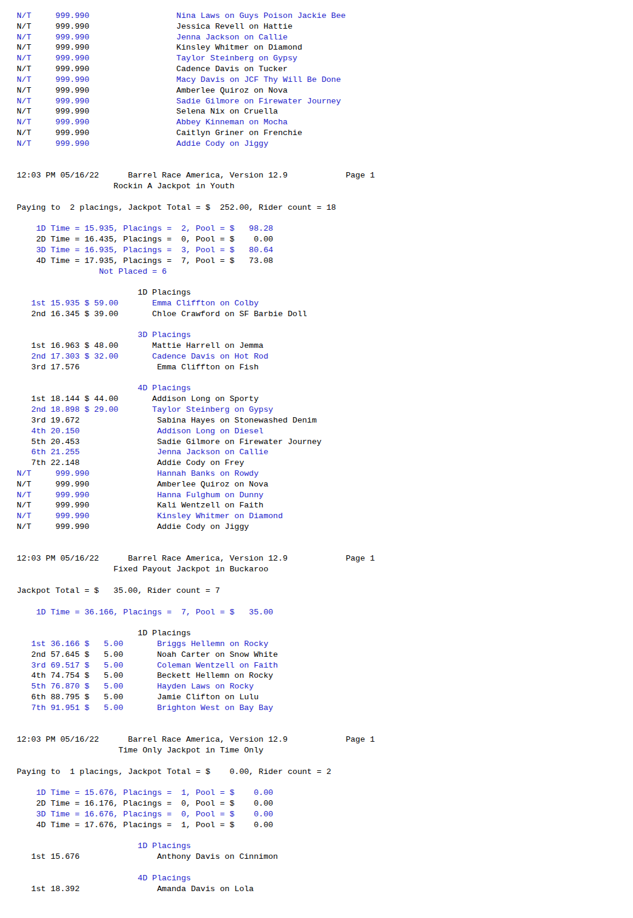N/T     999.990                  Nina Laws on Guys Poison Jackie Bee
N/T     999.990                  Jessica Revell on Hattie
N/T     999.990                  Jenna Jackson on Callie
N/T     999.990                  Kinsley Whitmer on Diamond
N/T     999.990                  Taylor Steinberg on Gypsy
N/T     999.990                  Cadence Davis on Tucker
N/T     999.990                  Macy Davis on JCF Thy Will Be Done
N/T     999.990                  Amberlee Quiroz on Nova
N/T     999.990                  Sadie Gilmore on Firewater Journey
N/T     999.990                  Selena Nix on Cruella
N/T     999.990                  Abbey Kinneman on Mocha
N/T     999.990                  Caitlyn Griner on Frenchie
N/T     999.990                  Addie Cody on Jiggy


12:03 PM 05/16/22      Barrel Race America, Version 12.9            Page 1
                    Rockin A Jackpot in Youth

Paying to  2 placings, Jackpot Total = $  252.00, Rider count = 18

    1D Time = 15.935, Placings =  2, Pool = $   98.28
    2D Time = 16.435, Placings =  0, Pool = $    0.00
    3D Time = 16.935, Placings =  3, Pool = $   80.64
    4D Time = 17.935, Placings =  7, Pool = $   73.08
                 Not Placed = 6

                         1D Placings
   1st 15.935 $ 59.00       Emma Cliffton on Colby
   2nd 16.345 $ 39.00       Chloe Crawford on SF Barbie Doll

                         3D Placings
   1st 16.963 $ 48.00       Mattie Harrell on Jemma
   2nd 17.303 $ 32.00       Cadence Davis on Hot Rod
   3rd 17.576                Emma Cliffton on Fish

                         4D Placings
   1st 18.144 $ 44.00       Addison Long on Sporty
   2nd 18.898 $ 29.00       Taylor Steinberg on Gypsy
   3rd 19.672                Sabina Hayes on Stonewashed Denim
   4th 20.150                Addison Long on Diesel
   5th 20.453                Sadie Gilmore on Firewater Journey
   6th 21.255                Jenna Jackson on Callie
   7th 22.148                Addie Cody on Frey
N/T     999.990              Hannah Banks on Rowdy
N/T     999.990              Amberlee Quiroz on Nova
N/T     999.990              Hanna Fulghum on Dunny
N/T     999.990              Kali Wentzell on Faith
N/T     999.990              Kinsley Whitmer on Diamond
N/T     999.990              Addie Cody on Jiggy


12:03 PM 05/16/22      Barrel Race America, Version 12.9            Page 1
                    Fixed Payout Jackpot in Buckaroo

Jackpot Total = $   35.00, Rider count = 7

    1D Time = 36.166, Placings =  7, Pool = $   35.00

                         1D Placings
   1st 36.166 $   5.00       Briggs Hellemn on Rocky
   2nd 57.645 $   5.00       Noah Carter on Snow White
   3rd 69.517 $   5.00       Coleman Wentzell on Faith
   4th 74.754 $   5.00       Beckett Hellemn on Rocky
   5th 76.870 $   5.00       Hayden Laws on Rocky
   6th 88.795 $   5.00       Jamie Clifton on Lulu
   7th 91.951 $   5.00       Brighton West on Bay Bay


12:03 PM 05/16/22      Barrel Race America, Version 12.9            Page 1
                     Time Only Jackpot in Time Only

Paying to  1 placings, Jackpot Total = $    0.00, Rider count = 2

    1D Time = 15.676, Placings =  1, Pool = $    0.00
    2D Time = 16.176, Placings =  0, Pool = $    0.00
    3D Time = 16.676, Placings =  0, Pool = $    0.00
    4D Time = 17.676, Placings =  1, Pool = $    0.00

                         1D Placings
   1st 15.676                Anthony Davis on Cinnimon

                         4D Placings
   1st 18.392                Amanda Davis on Lola